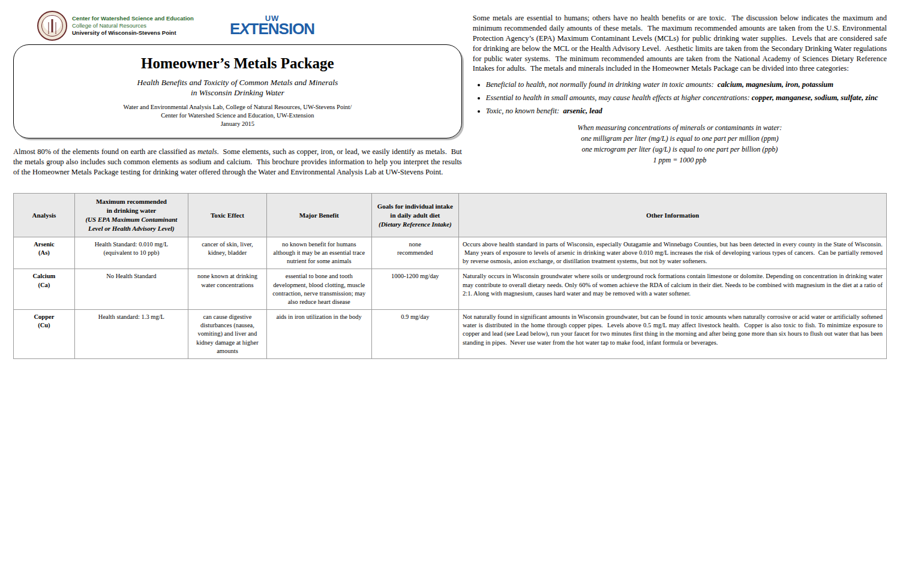Center for Watershed Science and Education
College of Natural Resources
University of Wisconsin-Stevens Point
UW EXTENSION
Homeowner’s Metals Package
Health Benefits and Toxicity of Common Metals and Minerals
in Wisconsin Drinking Water
Water and Environmental Analysis Lab, College of Natural Resources, UW-Stevens Point/
Center for Watershed Science and Education, UW-Extension
January 2015
Almost 80% of the elements found on earth are classified as metals. Some elements, such as copper, iron, or lead, we easily identify as metals. But the metals group also includes such common elements as sodium and calcium. This brochure provides information to help you interpret the results of the Homeowner Metals Package testing for drinking water offered through the Water and Environmental Analysis Lab at UW-Stevens Point.
Some metals are essential to humans; others have no health benefits or are toxic. The discussion below indicates the maximum and minimum recommended daily amounts of these metals. The maximum recommended amounts are taken from the U.S. Environmental Protection Agency’s (EPA) Maximum Contaminant Levels (MCLs) for public drinking water supplies. Levels that are considered safe for drinking are below the MCL or the Health Advisory Level. Aesthetic limits are taken from the Secondary Drinking Water regulations for public water systems. The minimum recommended amounts are taken from the National Academy of Sciences Dietary Reference Intakes for adults. The metals and minerals included in the Homeowner Metals Package can be divided into three categories:
Beneficial to health, not normally found in drinking water in toxic amounts: calcium, magnesium, iron, potassium
Essential to health in small amounts, may cause health effects at higher concentrations: copper, manganese, sodium, sulfate, zinc
Toxic, no known benefit: arsenic, lead
When measuring concentrations of minerals or contaminants in water:
one milligram per liter (mg/L) is equal to one part per million (ppm)
one microgram per liter (ug/L) is equal to one part per billion (ppb)
1 ppm = 1000 ppb
| Analysis | Maximum recommended in drinking water (US EPA Maximum Contaminant Level or Health Advisory Level) | Toxic Effect | Major Benefit | Goals for individual intake in daily adult diet (Dietary Reference Intake) | Other Information |
| --- | --- | --- | --- | --- | --- |
| Arsenic (As) | Health Standard: 0.010 mg/L (equivalent to 10 ppb) | cancer of skin, liver, kidney, bladder | no known benefit for humans although it may be an essential trace nutrient for some animals | none recommended | Occurs above health standard in parts of Wisconsin, especially Outagamie and Winnebago Counties, but has been detected in every county in the State of Wisconsin. Many years of exposure to levels of arsenic in drinking water above 0.010 mg/L increases the risk of developing various types of cancers. Can be partially removed by reverse osmosis, anion exchange, or distillation treatment systems, but not by water softeners. |
| Calcium (Ca) | No Health Standard | none known at drinking water concentrations | essential to bone and tooth development, blood clotting, muscle contraction, nerve transmission; may also reduce heart disease | 1000-1200 mg/day | Naturally occurs in Wisconsin groundwater where soils or underground rock formations contain limestone or dolomite. Depending on concentration in drinking water may contribute to overall dietary needs. Only 60% of women achieve the RDA of calcium in their diet. Needs to be combined with magnesium in the diet at a ratio of 2:1. Along with magnesium, causes hard water and may be removed with a water softener. |
| Copper (Cu) | Health standard: 1.3 mg/L | can cause digestive disturbances (nausea, vomiting) and liver and kidney damage at higher amounts | aids in iron utilization in the body | 0.9 mg/day | Not naturally found in significant amounts in Wisconsin groundwater, but can be found in toxic amounts when naturally corrosive or acid water or artificially softened water is distributed in the home through copper pipes. Levels above 0.5 mg/L may affect livestock health. Copper is also toxic to fish. To minimize exposure to copper and lead (see Lead below), run your faucet for two minutes first thing in the morning and after being gone more than six hours to flush out water that has been standing in pipes. Never use water from the hot water tap to make food, infant formula or beverages. |